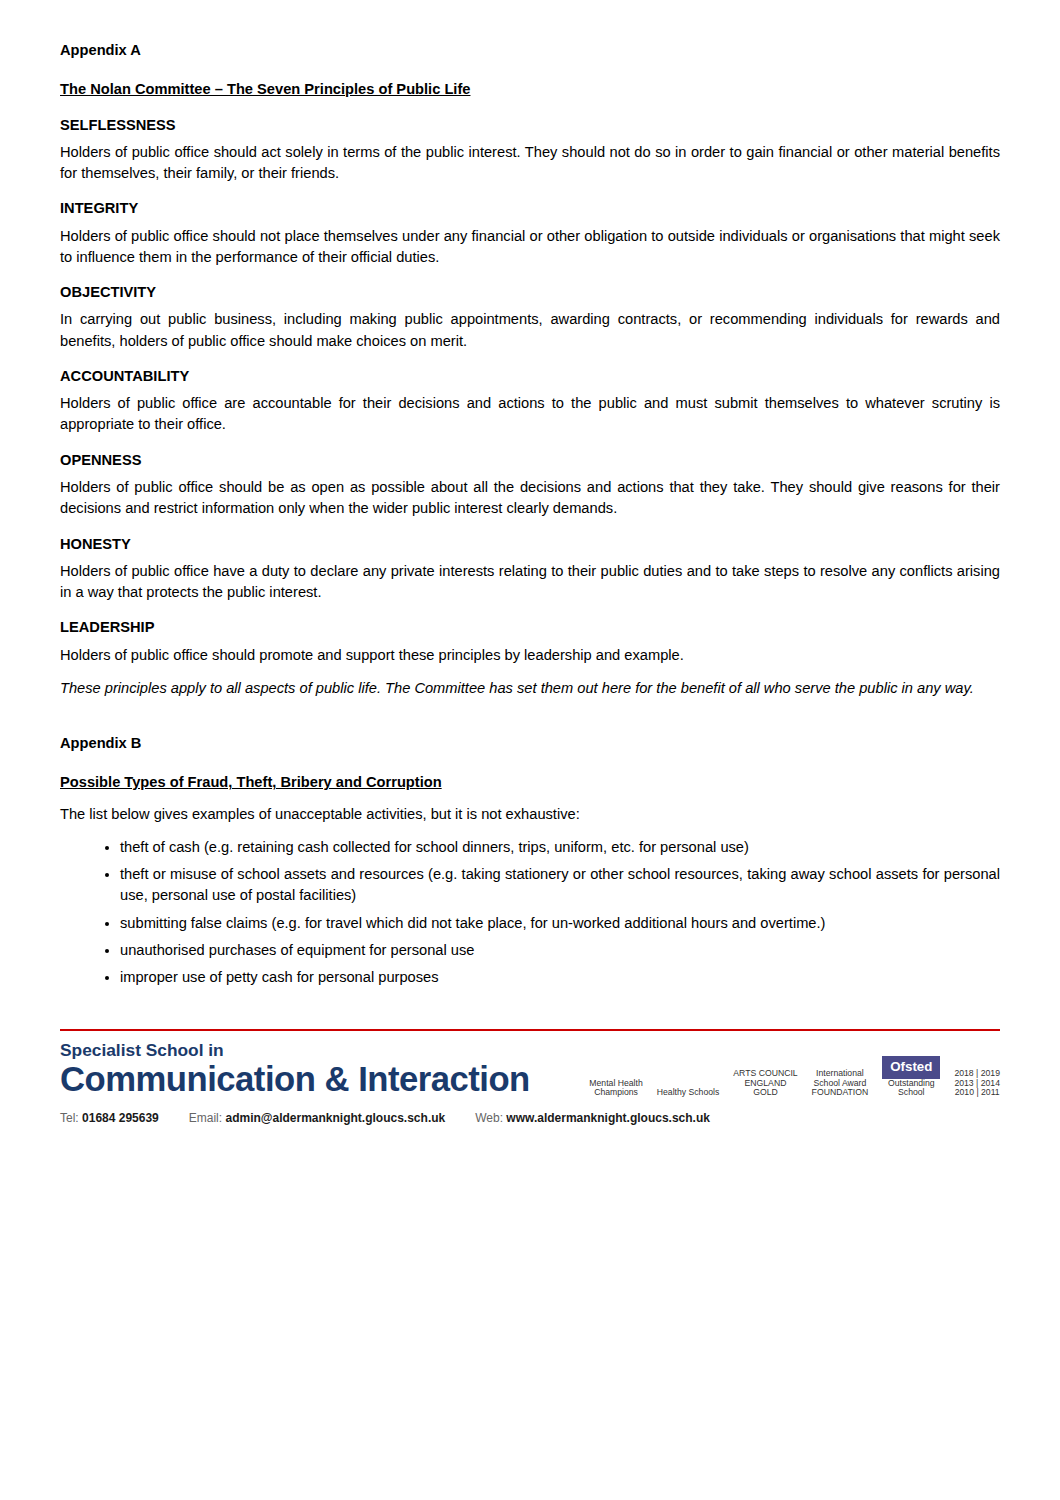Appendix A
The Nolan Committee – The Seven Principles of Public Life
SELFLESSNESS
Holders of public office should act solely in terms of the public interest. They should not do so in order to gain financial or other material benefits for themselves, their family, or their friends.
INTEGRITY
Holders of public office should not place themselves under any financial or other obligation to outside individuals or organisations that might seek to influence them in the performance of their official duties.
OBJECTIVITY
In carrying out public business, including making public appointments, awarding contracts, or recommending individuals for rewards and benefits, holders of public office should make choices on merit.
ACCOUNTABILITY
Holders of public office are accountable for their decisions and actions to the public and must submit themselves to whatever scrutiny is appropriate to their office.
OPENNESS
Holders of public office should be as open as possible about all the decisions and actions that they take. They should give reasons for their decisions and restrict information only when the wider public interest clearly demands.
HONESTY
Holders of public office have a duty to declare any private interests relating to their public duties and to take steps to resolve any conflicts arising in a way that protects the public interest.
LEADERSHIP
Holders of public office should promote and support these principles by leadership and example.
These principles apply to all aspects of public life. The Committee has set them out here for the benefit of all who serve the public in any way.
Appendix B
Possible Types of Fraud, Theft, Bribery and Corruption
The list below gives examples of unacceptable activities, but it is not exhaustive:
theft of cash (e.g. retaining cash collected for school dinners, trips, uniform, etc. for personal use)
theft or misuse of school assets and resources (e.g. taking stationery or other school resources, taking away school assets for personal use, personal use of postal facilities)
submitting false claims (e.g. for travel which did not take place, for un-worked additional hours and overtime.)
unauthorised purchases of equipment for personal use
improper use of petty cash for personal purposes
Specialist School in
Communication & Interaction
Mental Health
Champions
Healthy Schools
ARTS COUNCIL
ENGLAND
GOLD
International
School Award
FOUNDATION
Ofsted
Outstanding
School
2018 | 2019
2013 | 2014
2010 | 2011
Tel: 01684 295639
Email: admin@aldermanknight.gloucs.sch.uk
Web: www.aldermanknight.gloucs.sch.uk